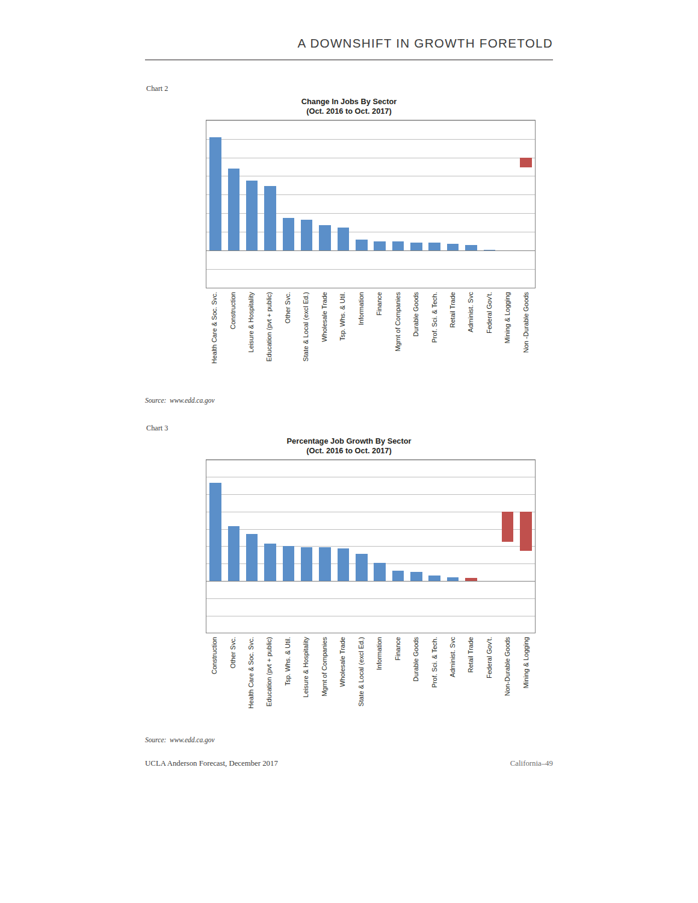A Downshift in Growth Foretold
Chart 2
Change In Jobs By Sector
(Oct. 2016 to Oct. 2017)
70
60
50
40
30
20
10
0
-10
-20
Thousands
Health Care & Soc. Svc.
Construction
Leisure & Hospitality
Education (pvt + public)
Other Svc.
State & Local (excl Ed.)
Wholesale Trade
Tsp. Whs. & Util.
Information
Finance
Mgmt of Companies
Durable Goods
Prof. Sci. & Tech.
Retail Trade
Administ. Svc
Federal Gov't.
Mining & Logging
Non -Durable Goods
Source: www.edd.ca.gov
Chart 3
Percentage Job Growth By Sector
(Oct. 2016 to Oct. 2017)
7.0%
6.0%
5.0%
4.0%
3.0%
2.0%
1.0%
0.0%
-1.0%
-2.0%
-3.0%
Construction
Other Svc.
Health Care & Soc. Svc.
Education (pvt + public)
Tsp. Whs. & Util.
Leisure & Hospitality
Mgmt of Companies
Wholesale Trade
State & Local (excl Ed.)
Information
Finance
Durable Goods
Prof. Sci. & Tech.
Administ. Svc
Retail Trade
Federal Gov't.
Non-Durable Goods
Mining & Logging
Source: www.edd.ca.gov
UCLA Anderson Forecast, December 2017
California–49